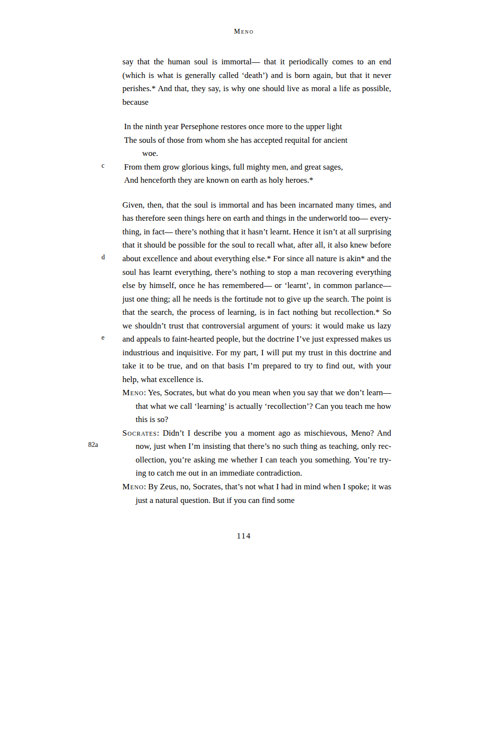Meno
say that the human soul is immortal— that it periodically comes to an end (which is what is generally called ‘death’) and is born again, but that it never perishes.* And that, they say, is why one should live as moral a life as possible, because
In the ninth year Persephone restores once more to the upper light
The souls of those from whom she has accepted requital for ancient
woe.
c From them grow glorious kings, full mighty men, and great sages,
And henceforth they are known on earth as holy heroes.*
Given, then, that the soul is immortal and has been incarnated many times, and has therefore seen things here on earth and things in the underworld too— everything, in fact— there’s nothing that it hasn’t learnt. Hence it isn’t at all surprising that it should be possible for the soul to recall what, after all, it also knew before about excellence and about everything else.* For dsince all nature is akin* and the soul has learnt everything, there’s nothing to stop a man recovering everything else by himself, once he has remembered— or ‘learnt’, in common parlance— just one thing; all he needs is the fortitude not to give up the search. The point is that the search, the process of learning, is in fact nothing but recollection.* So we shouldn’t trust that controversial argument of yours: it would make us lazy and appeals to faint-hearted people, but the doctrine I’ve ejust expressed makes us industrious and inquisitive. For my part, I will put my trust in this doctrine and take it to be true, and on that basis I’m prepared to try to find out, with your help, what excellence is.
Meno: Yes, Socrates, but what do you mean when you say that we don’t learn— that what we call ‘learning’ is actually ‘recollection’? Can you teach me how this is so?
Socrates: Didn’t I describe you a moment ago as mischievous, Meno? And now, just when I’m insisting that there’s no such 82athing as teaching, only recollection, you’re asking me whether I can teach you something. You’re trying to catch me out in an immediate contradiction.
Meno: By Zeus, no, Socrates, that’s not what I had in mind when I spoke; it was just a natural question. But if you can find some
114